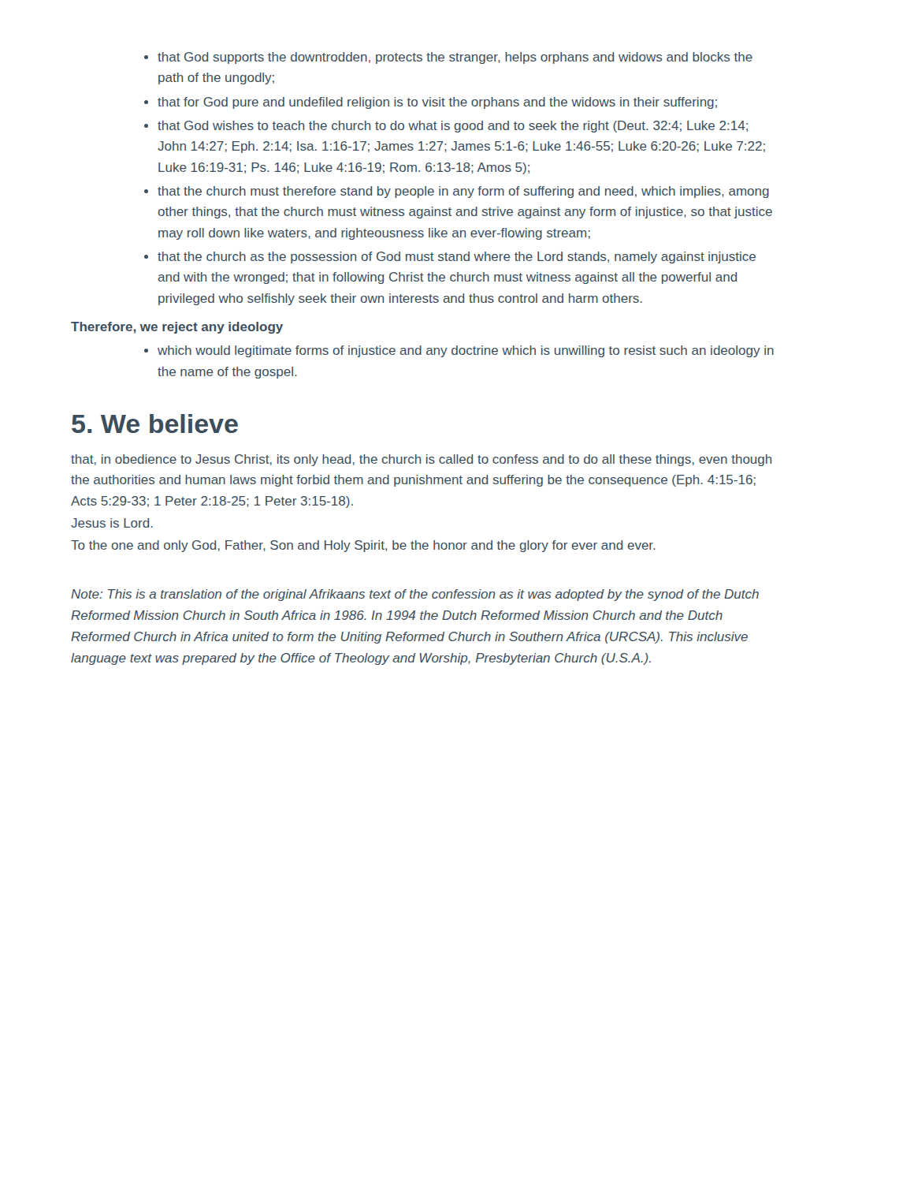that God supports the downtrodden, protects the stranger, helps orphans and widows and blocks the path of the ungodly;
that for God pure and undefiled religion is to visit the orphans and the widows in their suffering;
that God wishes to teach the church to do what is good and to seek the right (Deut. 32:4; Luke 2:14; John 14:27; Eph. 2:14; Isa. 1:16-17; James 1:27; James 5:1-6; Luke 1:46-55; Luke 6:20-26; Luke 7:22; Luke 16:19-31; Ps. 146; Luke 4:16-19; Rom. 6:13-18; Amos 5);
that the church must therefore stand by people in any form of suffering and need, which implies, among other things, that the church must witness against and strive against any form of injustice, so that justice may roll down like waters, and righteousness like an ever-flowing stream;
that the church as the possession of God must stand where the Lord stands, namely against injustice and with the wronged; that in following Christ the church must witness against all the powerful and privileged who selfishly seek their own interests and thus control and harm others.
Therefore, we reject any ideology
which would legitimate forms of injustice and any doctrine which is unwilling to resist such an ideology in the name of the gospel.
5. We believe
that, in obedience to Jesus Christ, its only head, the church is called to confess and to do all these things, even though the authorities and human laws might forbid them and punishment and suffering be the consequence (Eph. 4:15-16; Acts 5:29-33; 1 Peter 2:18-25; 1 Peter 3:15-18).
Jesus is Lord.
To the one and only God, Father, Son and Holy Spirit, be the honor and the glory for ever and ever.
Note: This is a translation of the original Afrikaans text of the confession as it was adopted by the synod of the Dutch Reformed Mission Church in South Africa in 1986. In 1994 the Dutch Reformed Mission Church and the Dutch Reformed Church in Africa united to form the Uniting Reformed Church in Southern Africa (URCSA). This inclusive language text was prepared by the Office of Theology and Worship, Presbyterian Church (U.S.A.).